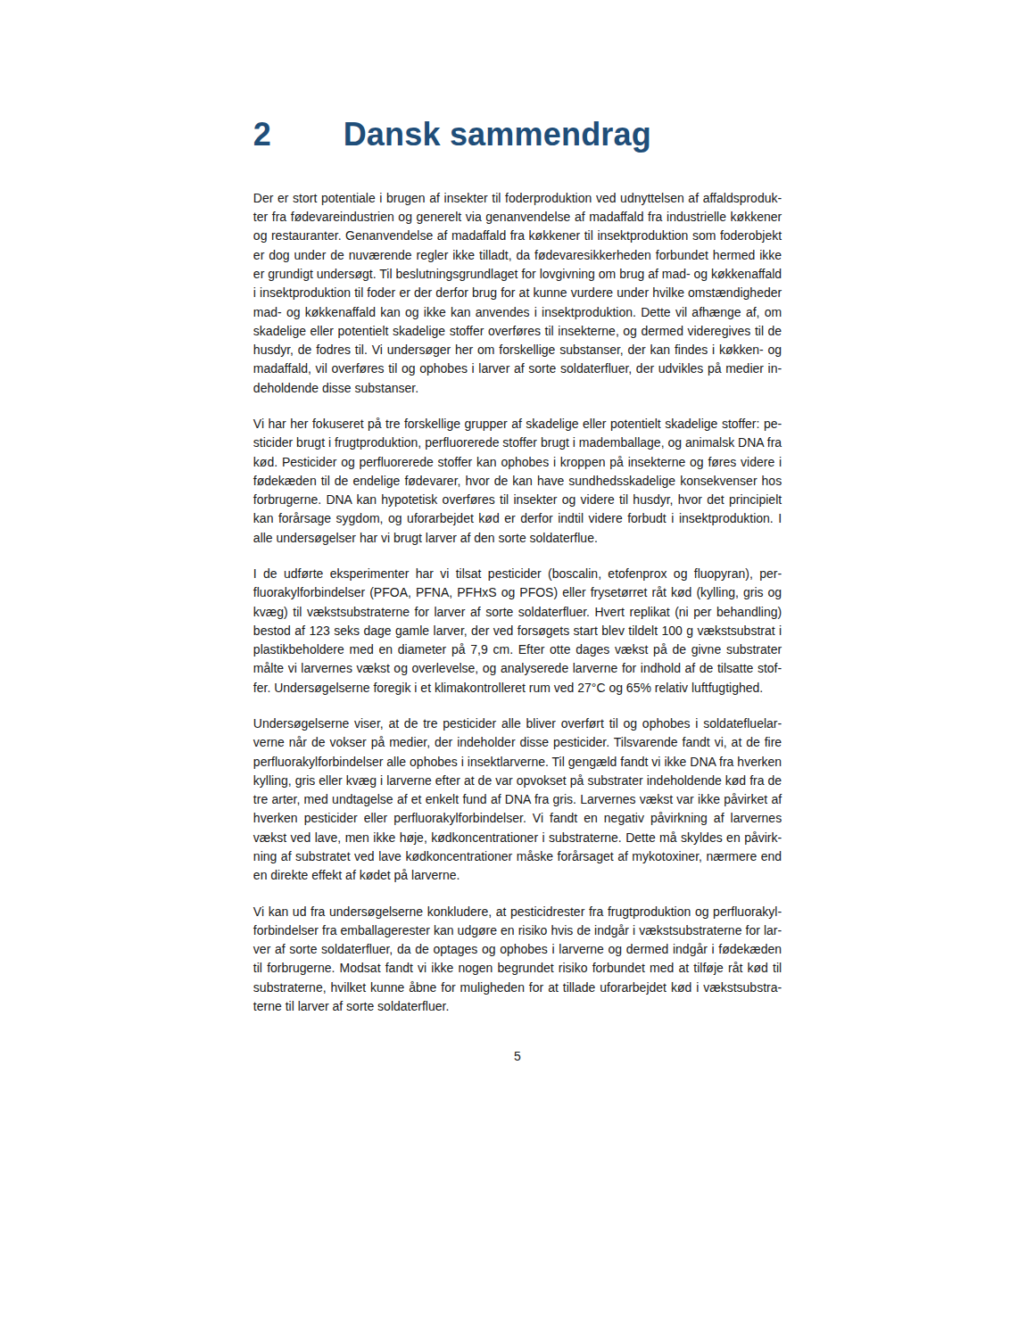2 Dansk sammendrag
Der er stort potentiale i brugen af insekter til foderproduktion ved udnyttelsen af affaldsprodukter fra fødevareindustrien og generelt via genanvendelse af madaffald fra industrielle køkkener og restauranter. Genanvendelse af madaffald fra køkkener til insektproduktion som foderobjekt er dog under de nuværende regler ikke tilladt, da fødevaresikkerheden forbundet hermed ikke er grundigt undersøgt. Til beslutningsgrundlaget for lovgivning om brug af mad- og køkkenaffald i insektproduktion til foder er der derfor brug for at kunne vurdere under hvilke omstændigheder mad- og køkkenaffald kan og ikke kan anvendes i insektproduktion. Dette vil afhænge af, om skadelige eller potentielt skadelige stoffer overføres til insekterne, og dermed videregives til de husdyr, de fodres til. Vi undersøger her om forskellige substanser, der kan findes i køkken- og madaffald, vil overføres til og ophobes i larver af sorte soldaterfluer, der udvikles på medier indeholdende disse substanser.
Vi har her fokuseret på tre forskellige grupper af skadelige eller potentielt skadelige stoffer: pesticider brugt i frugtproduktion, perfluorerede stoffer brugt i mademballage, og animalsk DNA fra kød. Pesticider og perfluorerede stoffer kan ophobes i kroppen på insekterne og føres videre i fødekæden til de endelige fødevarer, hvor de kan have sundhedsskadelige konsekvenser hos forbrugerne. DNA kan hypotetisk overføres til insekter og videre til husdyr, hvor det principielt kan forårsage sygdom, og uforarbejdet kød er derfor indtil videre forbudt i insektproduktion. I alle undersøgelser har vi brugt larver af den sorte soldaterflue.
I de udførte eksperimenter har vi tilsat pesticider (boscalin, etofenprox og fluopyran), perfluorakylforbindelser (PFOA, PFNA, PFHxS og PFOS) eller frysetørret råt kød (kylling, gris og kvæg) til vækstsubstraterne for larver af sorte soldaterfluer. Hvert replikat (ni per behandling) bestod af 123 seks dage gamle larver, der ved forsøgets start blev tildelt 100 g vækstsubstrat i plastikbeholdere med en diameter på 7,9 cm. Efter otte dages vækst på de givne substrater målte vi larvernes vækst og overlevelse, og analyserede larverne for indhold af de tilsatte stoffer. Undersøgelserne foregik i et klimakontrolleret rum ved 27°C og 65% relativ luftfugtighed.
Undersøgelserne viser, at de tre pesticider alle bliver overført til og ophobes i soldatefluelarverne når de vokser på medier, der indeholder disse pesticider. Tilsvarende fandt vi, at de fire perfluorakylforbindelser alle ophobes i insektlarverne. Til gengæld fandt vi ikke DNA fra hverken kylling, gris eller kvæg i larverne efter at de var opvokset på substrater indeholdende kød fra de tre arter, med undtagelse af et enkelt fund af DNA fra gris. Larvernes vækst var ikke påvirket af hverken pesticider eller perfluorakylforbindelser. Vi fandt en negativ påvirkning af larvernes vækst ved lave, men ikke høje, kødkoncentrationer i substraterne. Dette må skyldes en påvirkning af substratet ved lave kødkoncentrationer måske forårsaget af mykotoxiner, nærmere end en direkte effekt af kødet på larverne.
Vi kan ud fra undersøgelserne konkludere, at pesticidrester fra frugtproduktion og perfluorakylforbindelser fra emballagerester kan udgøre en risiko hvis de indgår i vækstsubstraterne for larver af sorte soldaterfluer, da de optages og ophobes i larverne og dermed indgår i fødekæden til forbrugerne. Modsat fandt vi ikke nogen begrundet risiko forbundet med at tilføje råt kød til substraterne, hvilket kunne åbne for muligheden for at tillade uforarbejdet kød i vækstsubstraterne til larver af sorte soldaterfluer.
5